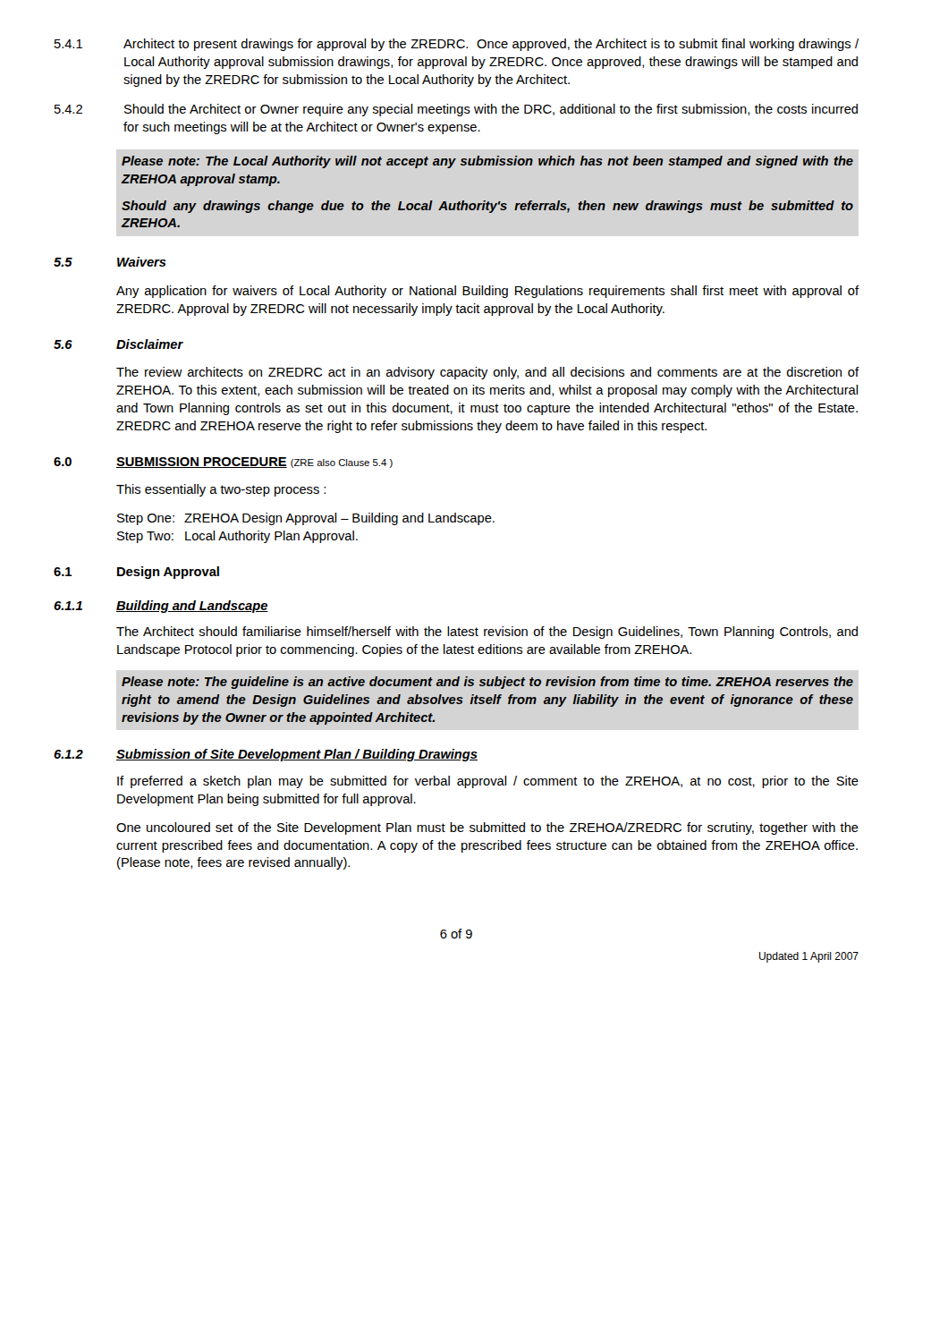5.4.1
Architect to present drawings for approval by the ZREDRC. Once approved, the Architect is to submit final working drawings / Local Authority approval submission drawings, for approval by ZREDRC. Once approved, these drawings will be stamped and signed by the ZREDRC for submission to the Local Authority by the Architect.
5.4.2
Should the Architect or Owner require any special meetings with the DRC, additional to the first submission, the costs incurred for such meetings will be at the Architect or Owner's expense.
Please note: The Local Authority will not accept any submission which has not been stamped and signed with the ZREHOA approval stamp.
Should any drawings change due to the Local Authority's referrals, then new drawings must be submitted to ZREHOA.
5.5
Waivers
Any application for waivers of Local Authority or National Building Regulations requirements shall first meet with approval of ZREDRC. Approval by ZREDRC will not necessarily imply tacit approval by the Local Authority.
5.6
Disclaimer
The review architects on ZREDRC act in an advisory capacity only, and all decisions and comments are at the discretion of ZREHOA. To this extent, each submission will be treated on its merits and, whilst a proposal may comply with the Architectural and Town Planning controls as set out in this document, it must too capture the intended Architectural "ethos" of the Estate. ZREDRC and ZREHOA reserve the right to refer submissions they deem to have failed in this respect.
6.0
SUBMISSION PROCEDURE (ZRE also Clause 5.4 )
This essentially a two-step process :
| Step One: | ZREHOA Design Approval – Building and Landscape. |
| Step Two: | Local Authority Plan Approval. |
6.1
Design Approval
6.1.1
Building and Landscape
The Architect should familiarise himself/herself with the latest revision of the Design Guidelines, Town Planning Controls, and Landscape Protocol prior to commencing. Copies of the latest editions are available from ZREHOA.
Please note: The guideline is an active document and is subject to revision from time to time. ZREHOA reserves the right to amend the Design Guidelines and absolves itself from any liability in the event of ignorance of these revisions by the Owner or the appointed Architect.
6.1.2
Submission of Site Development Plan / Building Drawings
If preferred a sketch plan may be submitted for verbal approval / comment to the ZREHOA, at no cost, prior to the Site Development Plan being submitted for full approval.
One uncoloured set of the Site Development Plan must be submitted to the ZREHOA/ZREDRC for scrutiny, together with the current prescribed fees and documentation. A copy of the prescribed fees structure can be obtained from the ZREHOA office. (Please note, fees are revised annually).
6 of 9
Updated 1 April 2007